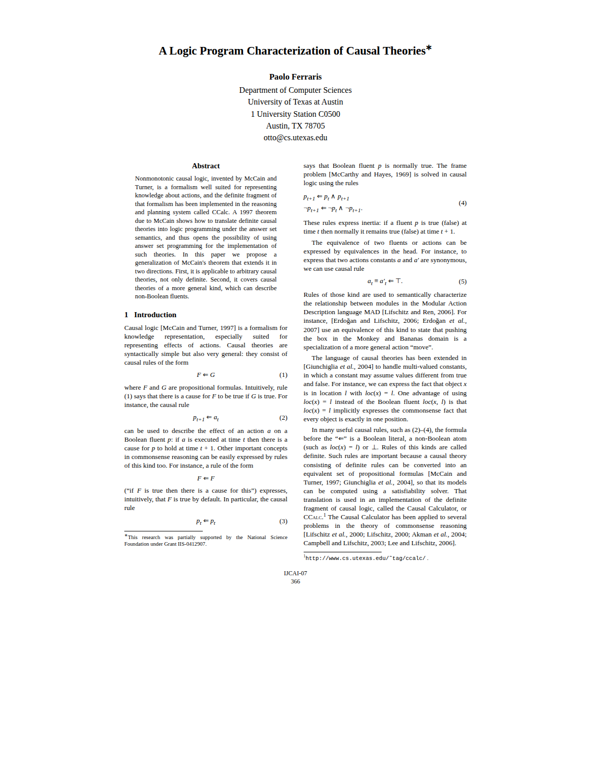A Logic Program Characterization of Causal Theories∗
Paolo Ferraris
Department of Computer Sciences
University of Texas at Austin
1 University Station C0500
Austin, TX 78705
otto@cs.utexas.edu
Abstract
Nonmonotonic causal logic, invented by McCain and Turner, is a formalism well suited for representing knowledge about actions, and the definite fragment of that formalism has been implemented in the reasoning and planning system called CCalc. A 1997 theorem due to McCain shows how to translate definite causal theories into logic programming under the answer set semantics, and thus opens the possibility of using answer set programming for the implementation of such theories. In this paper we propose a generalization of McCain's theorem that extends it in two directions. First, it is applicable to arbitrary causal theories, not only definite. Second, it covers causal theories of a more general kind, which can describe non-Boolean fluents.
1 Introduction
Causal logic [McCain and Turner, 1997] is a formalism for knowledge representation, especially suited for representing effects of actions. Causal theories are syntactically simple but also very general: they consist of causal rules of the form
F ⇐ G(1)
where F and G are propositional formulas. Intuitively, rule (1) says that there is a cause for F to be true if G is true. For instance, the causal rule
pt+1 ⇐ at(2)
can be used to describe the effect of an action a on a Boolean fluent p: if a is executed at time t then there is a cause for p to hold at time t + 1. Other important concepts in commonsense reasoning can be easily expressed by rules of this kind too. For instance, a rule of the form
F ⇐ F
(“if F is true then there is a cause for this”) expresses, intuitively, that F is true by default. In particular, the causal rule
pt ⇐ pt(3)
∗This research was partially supported by the National Science Foundation under Grant IIS-0412907.
says that Boolean fluent p is normally true. The frame problem [McCarthy and Hayes, 1969] is solved in causal logic using the rules
pt+1 ⇐ pt ∧ pt+1
¬pt+1 ⇐ ¬pt ∧ ¬pt+1. (4)
These rules express inertia: if a fluent p is true (false) at time t then normally it remains true (false) at time t + 1.
The equivalence of two fluents or actions can be expressed by equivalences in the head. For instance, to express that two actions constants a and a′ are synonymous, we can use causal rule
at ≡ a′t ⇐ ⊤.(5)
Rules of those kind are used to semantically characterize the relationship between modules in the Modular Action Description language MAD [Lifschitz and Ren, 2006]. For instance, [Erdoğan and Lifschitz, 2006; Erdoğan et al., 2007] use an equivalence of this kind to state that pushing the box in the Monkey and Bananas domain is a specialization of a more general action “move”.
The language of causal theories has been extended in [Giunchiglia et al., 2004] to handle multi-valued constants, in which a constant may assume values different from true and false. For instance, we can express the fact that object x is in location l with loc(x) = l. One advantage of using loc(x) = l instead of the Boolean fluent loc(x, l) is that loc(x) = l implicitly expresses the commonsense fact that every object is exactly in one position.
In many useful causal rules, such as (2)–(4), the formula before the “⇐” is a Boolean literal, a non-Boolean atom (such as loc(x) = l) or ⊥. Rules of this kinds are called definite. Such rules are important because a causal theory consisting of definite rules can be converted into an equivalent set of propositional formulas [McCain and Turner, 1997; Giunchiglia et al., 2004], so that its models can be computed using a satisfiability solver. That translation is used in an implementation of the definite fragment of causal logic, called the Causal Calculator, or CCalc.1 The Causal Calculator has been applied to several problems in the theory of commonsense reasoning [Lifschitz et al., 2000; Lifschitz, 2000; Akman et al., 2004; Campbell and Lifschitz, 2003; Lee and Lifschitz, 2006].
1http://www.cs.utexas.edu/˜tag/ccalc/ .
IJCAI-07
366